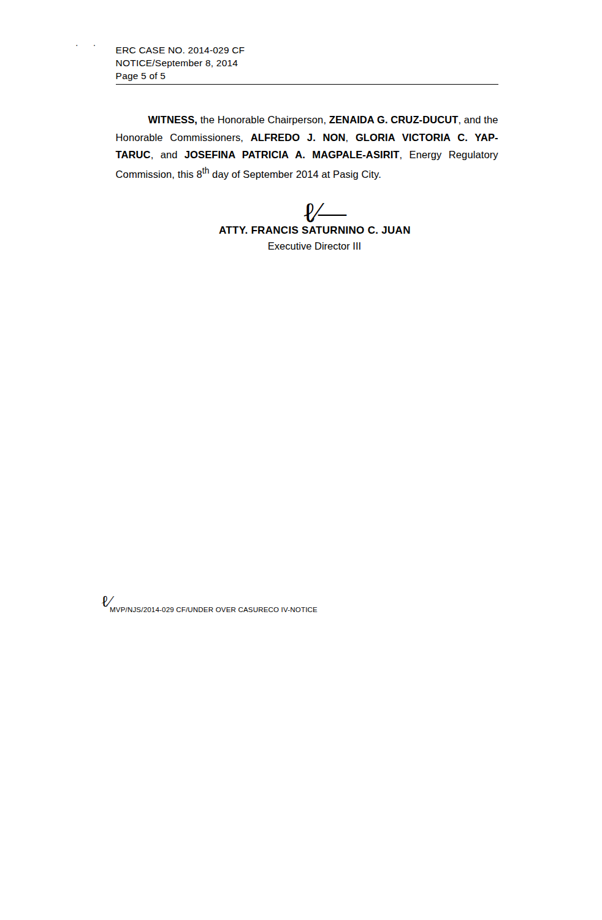. .
ERC CASE NO. 2014-029 CF
NOTICE/September 8, 2014
Page 5 of 5
WITNESS, the Honorable Chairperson, ZENAIDA G. CRUZ-DUCUT, and the Honorable Commissioners, ALFREDO J. NON, GLORIA VICTORIA C. YAP-TARUC, and JOSEFINA PATRICIA A. MAGPALE-ASIRIT, Energy Regulatory Commission, this 8th day of September 2014 at Pasig City.
ℓ⁄—
ATTY. FRANCIS SATURNINO C. JUAN
Executive Director III
ℓ⁄ MVP/NJS/2014-029 CF/UNDER OVER CASURECO IV-NOTICE